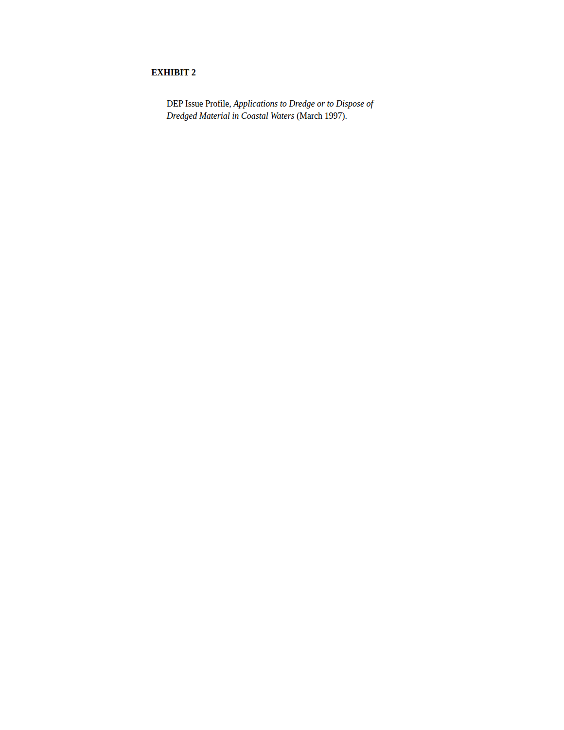EXHIBIT 2
DEP Issue Profile, Applications to Dredge or to Dispose of Dredged Material in Coastal Waters (March 1997).